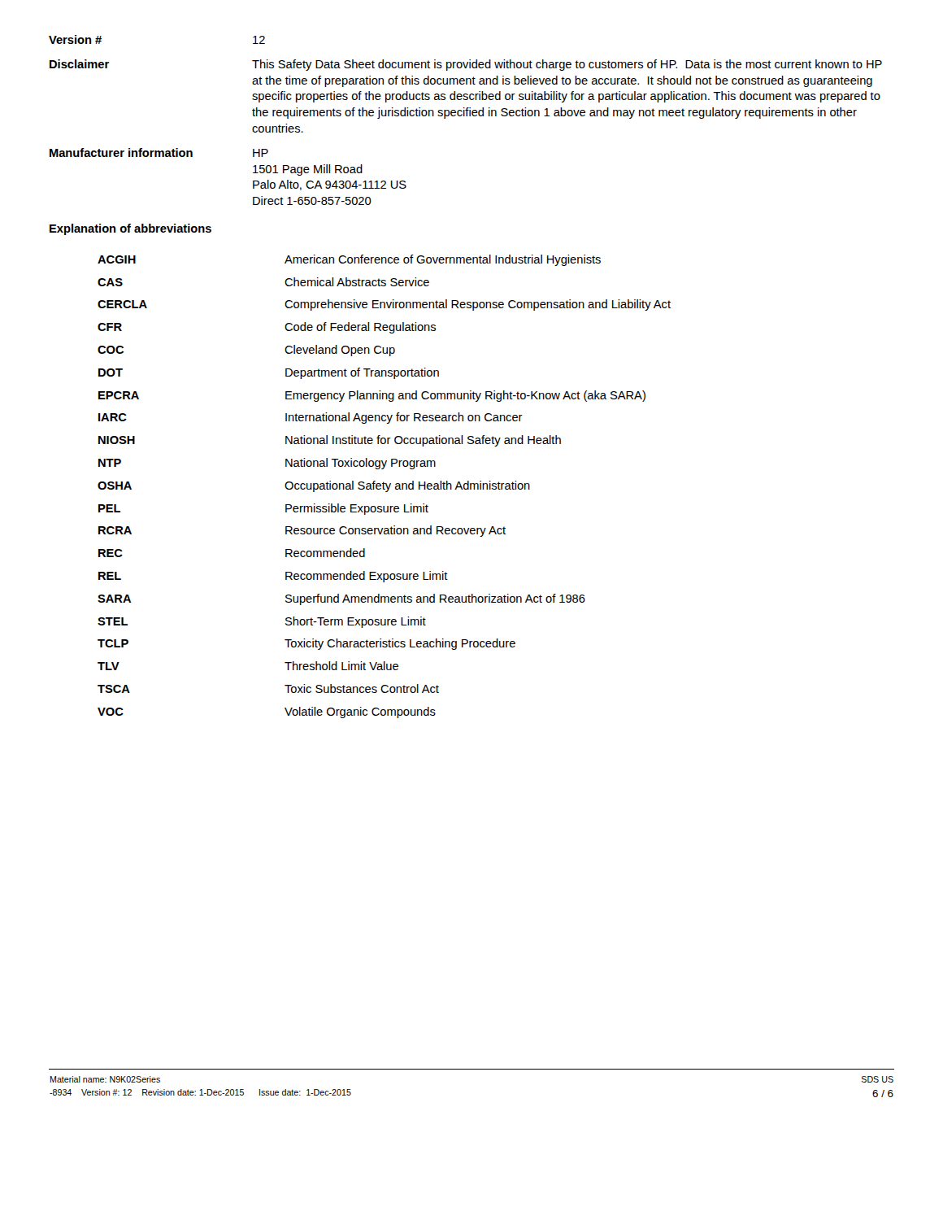| Version # | 12 |
| Disclaimer | This Safety Data Sheet document is provided without charge to customers of HP. Data is the most current known to HP at the time of preparation of this document and is believed to be accurate. It should not be construed as guaranteeing specific properties of the products as described or suitability for a particular application. This document was prepared to the requirements of the jurisdiction specified in Section 1 above and may not meet regulatory requirements in other countries. |
| Manufacturer information | HP 1501 Page Mill Road Palo Alto, CA 94304-1112 US Direct 1-650-857-5020 |
Explanation of abbreviations
| ACGIH | American Conference of Governmental Industrial Hygienists |
| CAS | Chemical Abstracts Service |
| CERCLA | Comprehensive Environmental Response Compensation and Liability Act |
| CFR | Code of Federal Regulations |
| COC | Cleveland Open Cup |
| DOT | Department of Transportation |
| EPCRA | Emergency Planning and Community Right-to-Know Act (aka SARA) |
| IARC | International Agency for Research on Cancer |
| NIOSH | National Institute for Occupational Safety and Health |
| NTP | National Toxicology Program |
| OSHA | Occupational Safety and Health Administration |
| PEL | Permissible Exposure Limit |
| RCRA | Resource Conservation and Recovery Act |
| REC | Recommended |
| REL | Recommended Exposure Limit |
| SARA | Superfund Amendments and Reauthorization Act of 1986 |
| STEL | Short-Term Exposure Limit |
| TCLP | Toxicity Characteristics Leaching Procedure |
| TLV | Threshold Limit Value |
| TSCA | Toxic Substances Control Act |
| VOC | Volatile Organic Compounds |
| Material name: N9K02Series | SDS US |
| -8934 Version #: 12 Revision date: 1-Dec-2015 Issue date: 1-Dec-2015 | 6 / 6 |